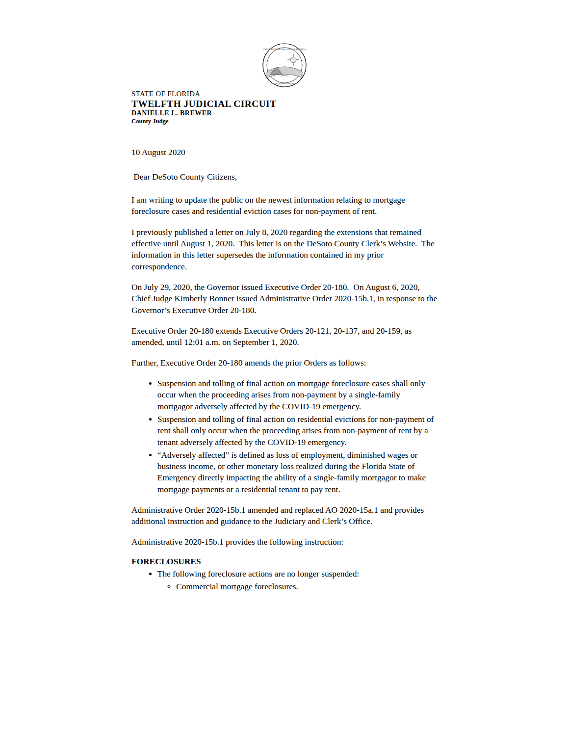GREAT SEAL OF THE STATE OF FLORIDA IN GOD WE TRUST
STATE OF FLORIDA
TWELFTH JUDICIAL CIRCUIT
DANIELLE L. BREWER
County Judge
10 August 2020
Dear DeSoto County Citizens,
I am writing to update the public on the newest information relating to mortgage foreclosure cases and residential eviction cases for non-payment of rent.
I previously published a letter on July 8, 2020 regarding the extensions that remained effective until August 1, 2020. This letter is on the DeSoto County Clerk’s Website. The information in this letter supersedes the information contained in my prior correspondence.
On July 29, 2020, the Governor issued Executive Order 20-180. On August 6, 2020, Chief Judge Kimberly Bonner issued Administrative Order 2020-15b.1, in response to the Governor’s Executive Order 20-180.
Executive Order 20-180 extends Executive Orders 20-121, 20-137, and 20-159, as amended, until 12:01 a.m. on September 1, 2020.
Further, Executive Order 20-180 amends the prior Orders as follows:
Suspension and tolling of final action on mortgage foreclosure cases shall only occur when the proceeding arises from non-payment by a single-family mortgagor adversely affected by the COVID-19 emergency.
Suspension and tolling of final action on residential evictions for non-payment of rent shall only occur when the proceeding arises from non-payment of rent by a tenant adversely affected by the COVID-19 emergency.
“Adversely affected” is defined as loss of employment, diminished wages or business income, or other monetary loss realized during the Florida State of Emergency directly impacting the ability of a single-family mortgagor to make mortgage payments or a residential tenant to pay rent.
Administrative Order 2020-15b.1 amended and replaced AO 2020-15a.1 and provides additional instruction and guidance to the Judiciary and Clerk’s Office.
Administrative 2020-15b.1 provides the following instruction:
Foreclosures
The following foreclosure actions are no longer suspended:
Commercial mortgage foreclosures.